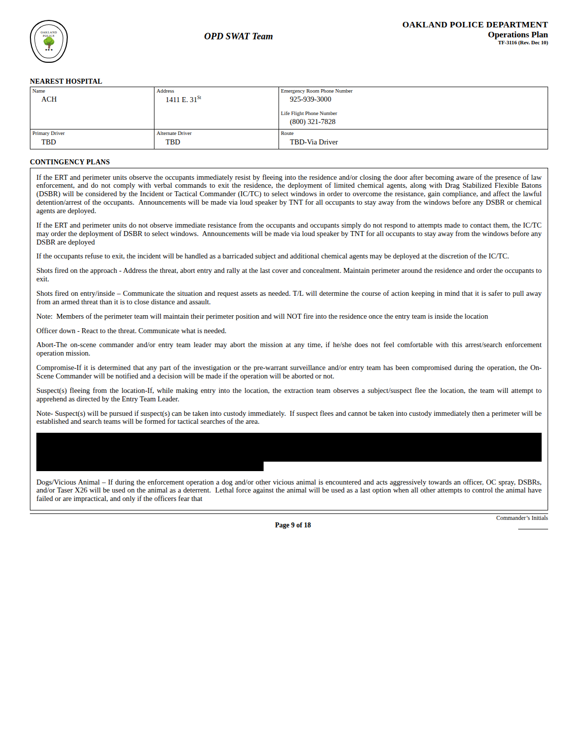OAKLAND
POLICE
🌳
★★★
OPD SWAT Team
OAKLAND POLICE DEPARTMENT
Operations Plan
TF-3116 (Rev. Dec 10)
NEAREST HOSPITAL
| Name ACH | Address 1411 E. 31 St | Emergency Room Phone Number 925-939-3000 Life Flight Phone Number (800) 321-7828 |
| Primary Driver TBD | Alternate Driver TBD | Route TBD-Via Driver |
CONTINGENCY PLANS
If the ERT and perimeter units observe the occupants immediately resist by fleeing into the residence and/or closing the door after becoming aware of the presence of law enforcement, and do not comply with verbal commands to exit the residence, the deployment of limited chemical agents, along with Drag Stabilized Flexible Batons (DSBR) will be considered by the Incident or Tactical Commander (IC/TC) to select windows in order to overcome the resistance, gain compliance, and affect the lawful detention/arrest of the occupants. Announcements will be made via loud speaker by TNT for all occupants to stay away from the windows before any DSBR or chemical agents are deployed.
If the ERT and perimeter units do not observe immediate resistance from the occupants and occupants simply do not respond to attempts made to contact them, the IC/TC may order the deployment of DSBR to select windows. Announcements will be made via loud speaker by TNT for all occupants to stay away from the windows before any DSBR are deployed
If the occupants refuse to exit, the incident will be handled as a barricaded subject and additional chemical agents may be deployed at the discretion of the IC/TC.
Shots fired on the approach - Address the threat, abort entry and rally at the last cover and concealment. Maintain perimeter around the residence and order the occupants to exit.
Shots fired on entry/inside – Communicate the situation and request assets as needed. T/L will determine the course of action keeping in mind that it is safer to pull away from an armed threat than it is to close distance and assault.
Note: Members of the perimeter team will maintain their perimeter position and will NOT fire into the residence once the entry team is inside the location
Officer down - React to the threat. Communicate what is needed.
Abort-The on-scene commander and/or entry team leader may abort the mission at any time, if he/she does not feel comfortable with this arrest/search enforcement operation mission.
Compromise-If it is determined that any part of the investigation or the pre-warrant surveillance and/or entry team has been compromised during the operation, the On-Scene Commander will be notified and a decision will be made if the operation will be aborted or not.
Suspect(s) fleeing from the location-If, while making entry into the location, the extraction team observes a subject/suspect flee the location, the team will attempt to apprehend as directed by the Entry Team Leader.
Note- Suspect(s) will be pursued if suspect(s) can be taken into custody immediately. If suspect flees and cannot be taken into custody immediately then a perimeter will be established and search teams will be formed for tactical searches of the area.
Dogs/Vicious Animal – If during the enforcement operation a dog and/or other vicious animal is encountered and acts aggressively towards an officer, OC spray, DSBRs, and/or Taser X26 will be used on the animal as a deterrent. Lethal force against the animal will be used as a last option when all other attempts to control the animal have failed or are impractical, and only if the officers fear that
Page 9 of 18
Commander’s Initials